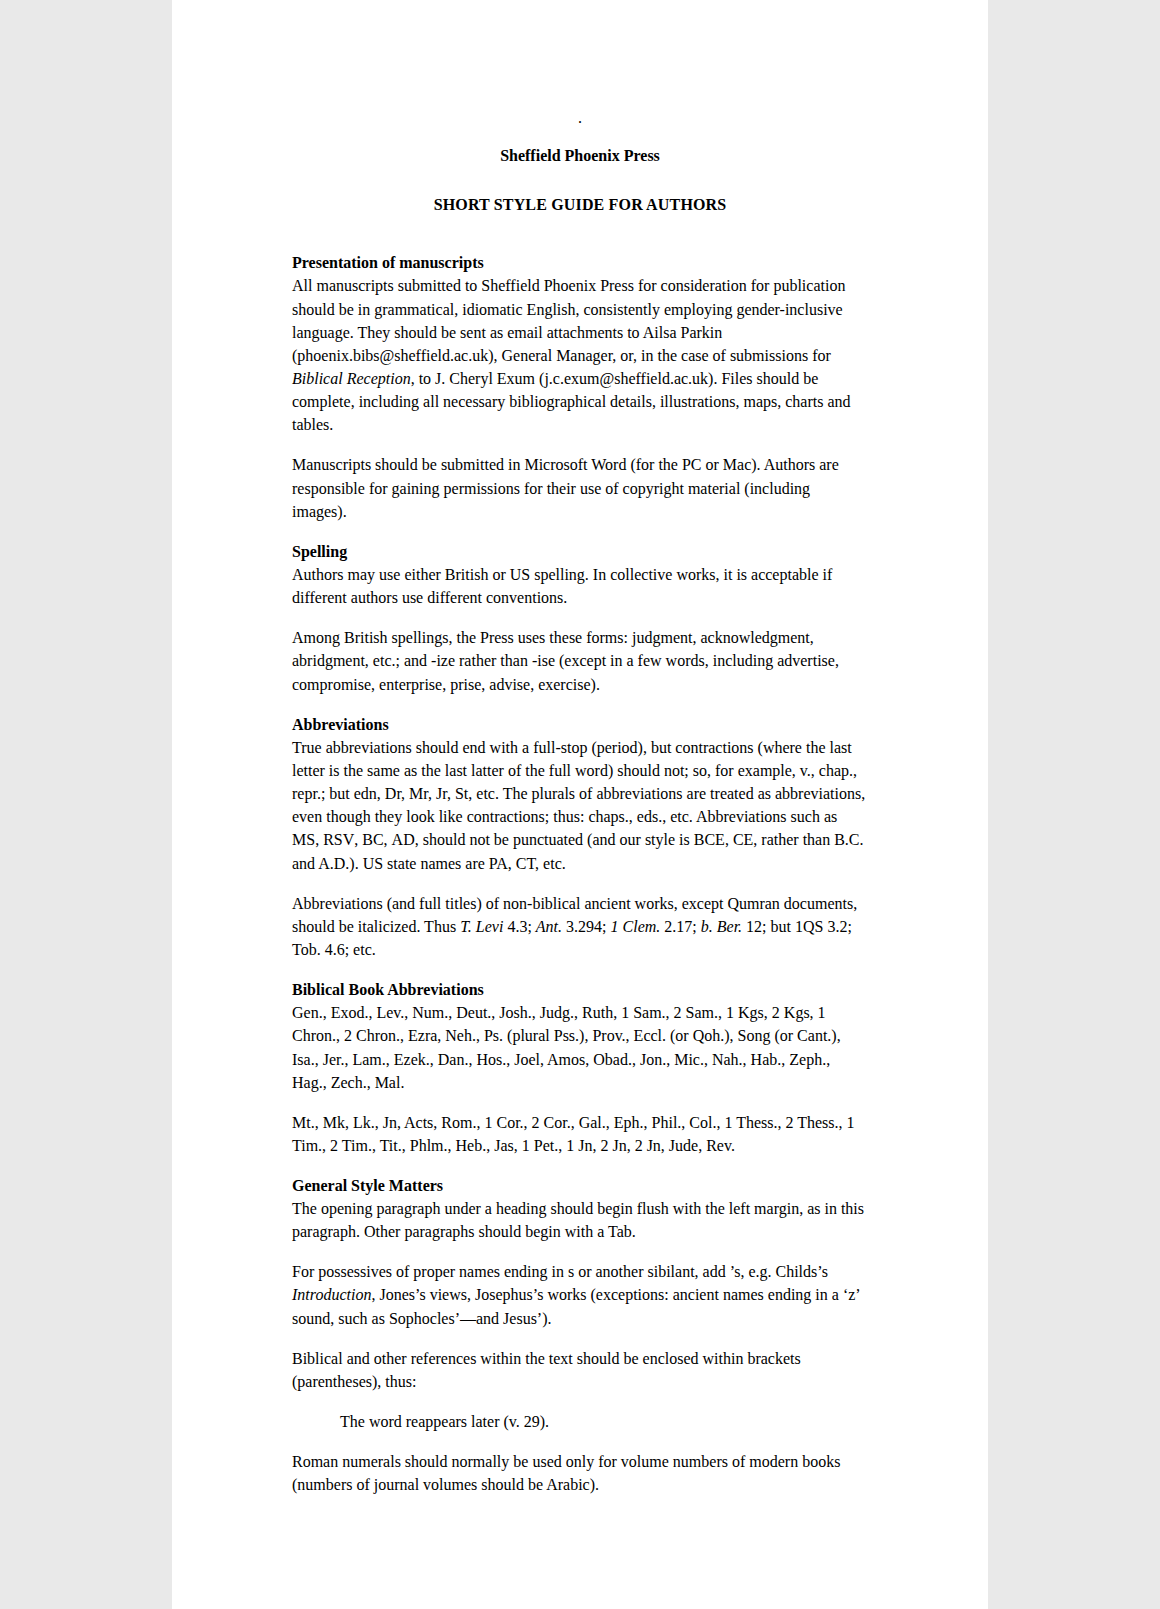.
Sheffield Phoenix Press
SHORT STYLE GUIDE FOR AUTHORS
Presentation of manuscripts
All manuscripts submitted to Sheffield Phoenix Press for consideration for publication should be in grammatical, idiomatic English, consistently employing gender-inclusive language. They should be sent as email attachments to Ailsa Parkin (phoenix.bibs@sheffield.ac.uk), General Manager, or, in the case of submissions for Biblical Reception, to J. Cheryl Exum (j.c.exum@sheffield.ac.uk). Files should be complete, including all necessary bibliographical details, illustrations, maps, charts and tables.
Manuscripts should be submitted in Microsoft Word (for the PC or Mac). Authors are responsible for gaining permissions for their use of copyright material (including images).
Spelling
Authors may use either British or US spelling. In collective works, it is acceptable if different authors use different conventions.
Among British spellings, the Press uses these forms: judgment, acknowledgment, abridgment, etc.; and -ize rather than -ise (except in a few words, including advertise, compromise, enterprise, prise, advise, exercise).
Abbreviations
True abbreviations should end with a full-stop (period), but contractions (where the last letter is the same as the last latter of the full word) should not; so, for example, v., chap., repr.; but edn, Dr, Mr, Jr, St, etc. The plurals of abbreviations are treated as abbreviations, even though they look like contractions; thus: chaps., eds., etc. Abbreviations such as MS, RSV, BC, AD, should not be punctuated (and our style is BCE, CE, rather than B.C. and A.D.). US state names are PA, CT, etc.
Abbreviations (and full titles) of non-biblical ancient works, except Qumran documents, should be italicized. Thus T. Levi 4.3; Ant. 3.294; 1 Clem. 2.17; b. Ber. 12; but 1QS 3.2; Tob. 4.6; etc.
Biblical Book Abbreviations
Gen., Exod., Lev., Num., Deut., Josh., Judg., Ruth, 1 Sam., 2 Sam., 1 Kgs, 2 Kgs, 1 Chron., 2 Chron., Ezra, Neh., Ps. (plural Pss.), Prov., Eccl. (or Qoh.), Song (or Cant.), Isa., Jer., Lam., Ezek., Dan., Hos., Joel, Amos, Obad., Jon., Mic., Nah., Hab., Zeph., Hag., Zech., Mal.
Mt., Mk, Lk., Jn, Acts, Rom., 1 Cor., 2 Cor., Gal., Eph., Phil., Col., 1 Thess., 2 Thess., 1 Tim., 2 Tim., Tit., Phlm., Heb., Jas, 1 Pet., 1 Jn, 2 Jn, 2 Jn, Jude, Rev.
General Style Matters
The opening paragraph under a heading should begin flush with the left margin, as in this paragraph. Other paragraphs should begin with a Tab.
For possessives of proper names ending in s or another sibilant, add ’s, e.g. Childs’s Introduction, Jones’s views, Josephus’s works (exceptions: ancient names ending in a ‘z’ sound, such as Sophocles’—and Jesus’).
Biblical and other references within the text should be enclosed within brackets (parentheses), thus:
The word reappears later (v. 29).
Roman numerals should normally be used only for volume numbers of modern books (numbers of journal volumes should be Arabic).